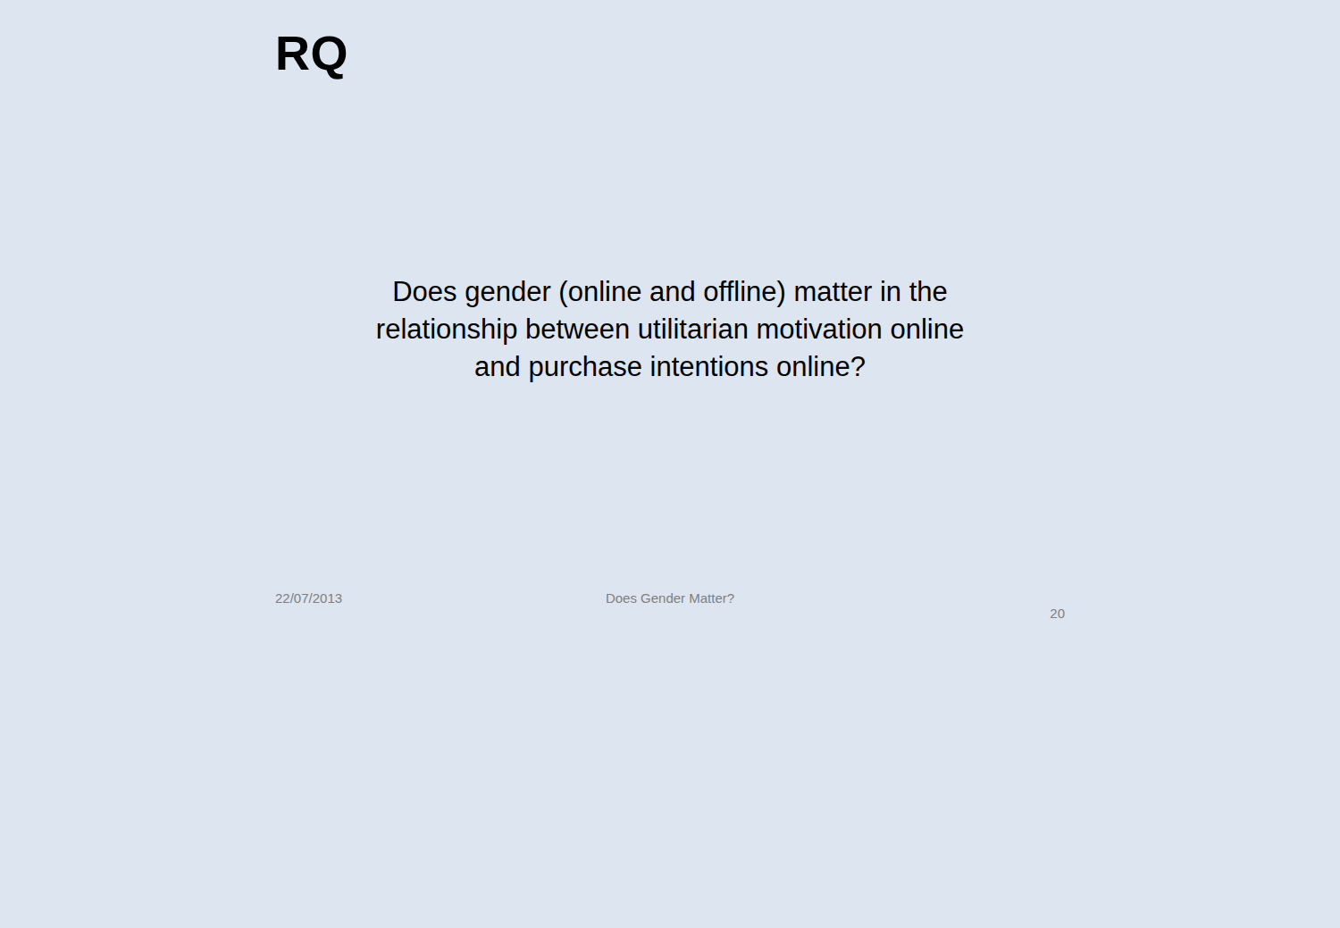RQ
Does gender (online and offline) matter in the relationship between utilitarian motivation online and purchase intentions online?
22/07/2013
Does Gender Matter?
20